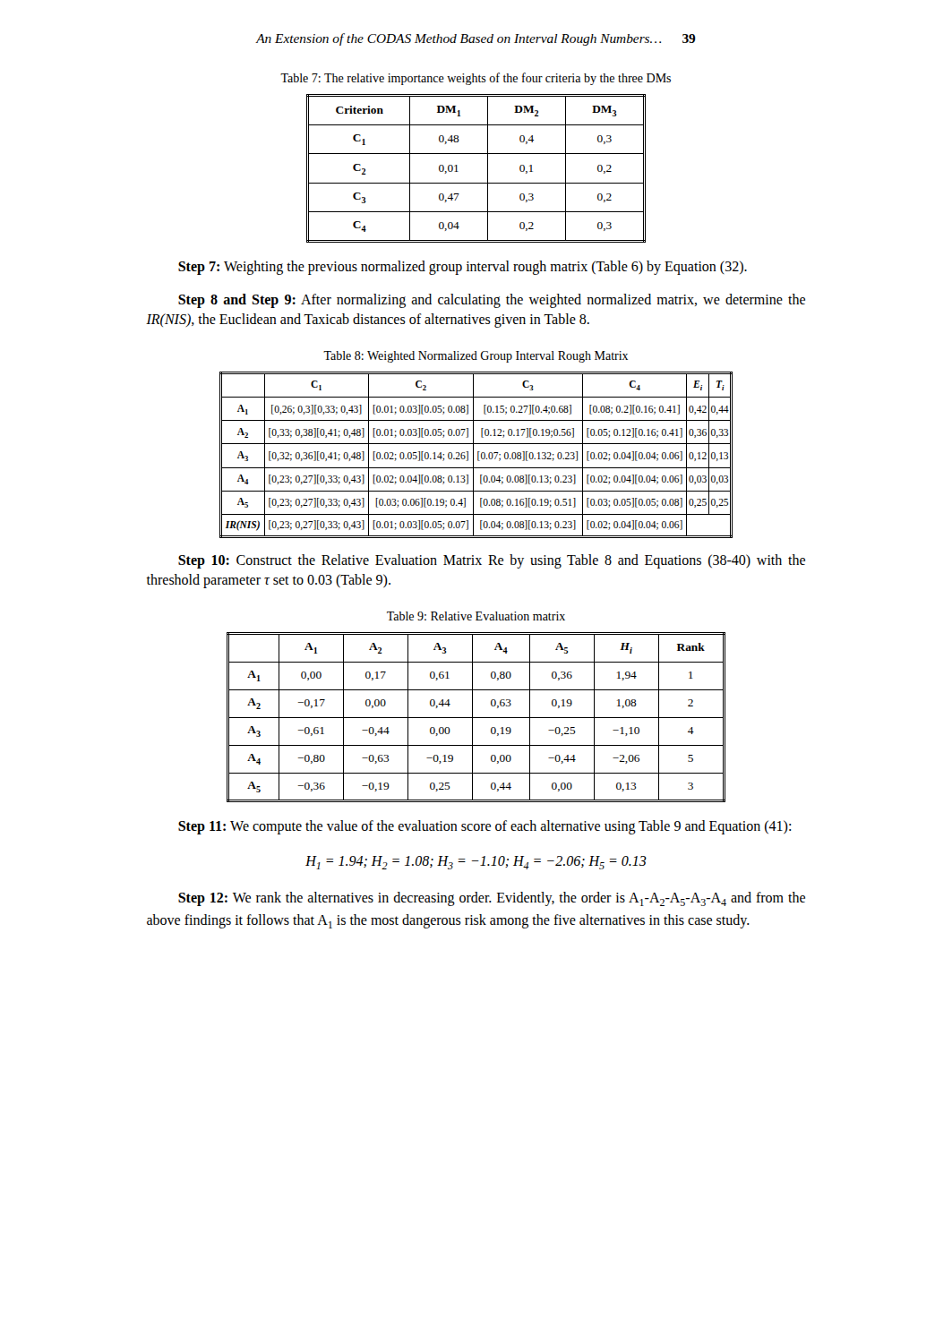An Extension of the CODAS Method Based on Interval Rough Numbers… 39
Table 7: The relative importance weights of the four criteria by the three DMs
| Criterion | DM 1 | DM 2 | DM 3 |
| --- | --- | --- | --- |
| C 1 | 0,48 | 0,4 | 0,3 |
| C 2 | 0,01 | 0,1 | 0,2 |
| C 3 | 0,47 | 0,3 | 0,2 |
| C 4 | 0,04 | 0,2 | 0,3 |
Step 7: Weighting the previous normalized group interval rough matrix (Table 6) by Equation (32).
Step 8 and Step 9: After normalizing and calculating the weighted normalized matrix, we determine the IR(NIS), the Euclidean and Taxicab distances of alternatives given in Table 8.
Table 8: Weighted Normalized Group Interval Rough Matrix
| | C 1 | C 2 | C 3 | C 4 | E i | T i |
| --- | --- | --- | --- | --- | --- | --- |
| A 1 | [0,26; 0,3][0,33; 0,43] | [0.01; 0.03][0.05; 0.08] | [0.15; 0.27][0.4;0.68] | [0.08; 0.2][0.16; 0.41] | 0,42 | 0,44 |
| A 2 | [0,33; 0,38][0,41; 0,48] | [0.01; 0.03][0.05; 0.07] | [0.12; 0.17][0.19;0.56] | [0.05; 0.12][0.16; 0.41] | 0,36 | 0,33 |
| A 3 | [0,32; 0,36][0,41; 0,48] | [0.02; 0.05][0.14; 0.26] | [0.07; 0.08][0.132; 0.23] | [0.02; 0.04][0.04; 0.06] | 0,12 | 0,13 |
| A 4 | [0,23; 0,27][0,33; 0,43] | [0.02; 0.04][0.08; 0.13] | [0.04; 0.08][0.13; 0.23] | [0.02; 0.04][0.04; 0.06] | 0,03 | 0,03 |
| A 5 | [0,23; 0,27][0,33; 0,43] | [0.03; 0.06][0.19; 0.4] | [0.08; 0.16][0.19; 0.51] | [0.03; 0.05][0.05; 0.08] | 0,25 | 0,25 |
| IR(NIS) | [0,23; 0,27][0,33; 0,43] | [0.01; 0.03][0.05; 0.07] | [0.04; 0.08][0.13; 0.23] | [0.02; 0.04][0.04; 0.06] | | |
Step 10: Construct the Relative Evaluation Matrix Re by using Table 8 and Equations (38-40) with the threshold parameter τ set to 0.03 (Table 9).
Table 9: Relative Evaluation matrix
| | A 1 | A 2 | A 3 | A 4 | A 5 | H i | Rank |
| --- | --- | --- | --- | --- | --- | --- | --- |
| A 1 | 0,00 | 0,17 | 0,61 | 0,80 | 0,36 | 1,94 | 1 |
| A 2 | −0,17 | 0,00 | 0,44 | 0,63 | 0,19 | 1,08 | 2 |
| A 3 | −0,61 | −0,44 | 0,00 | 0,19 | −0,25 | −1,10 | 4 |
| A 4 | −0,80 | −0,63 | −0,19 | 0,00 | −0,44 | −2,06 | 5 |
| A 5 | −0,36 | −0,19 | 0,25 | 0,44 | 0,00 | 0,13 | 3 |
Step 11: We compute the value of the evaluation score of each alternative using Table 9 and Equation (41):
H1 = 1.94; H2 = 1.08; H3 = −1.10; H4 = −2.06; H5 = 0.13
Step 12: We rank the alternatives in decreasing order. Evidently, the order is A1-A2-A5-A3-A4 and from the above findings it follows that A1 is the most dangerous risk among the five alternatives in this case study.